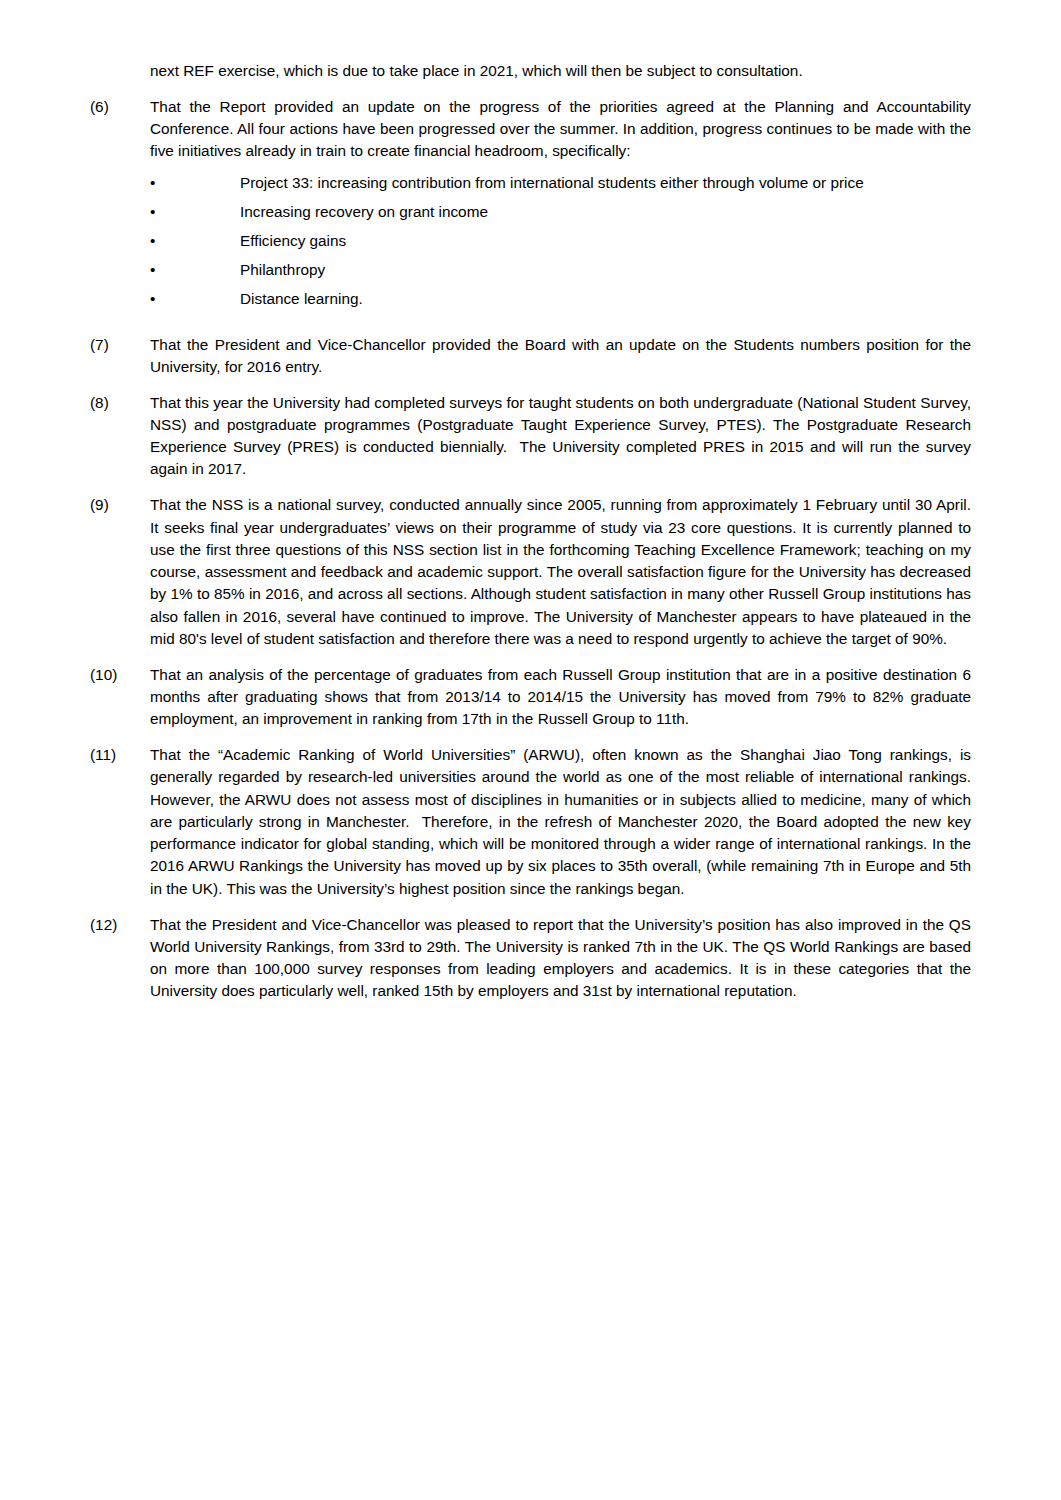next REF exercise, which is due to take place in 2021, which will then be subject to consultation.
(6)
That the Report provided an update on the progress of the priorities agreed at the Planning and Accountability Conference. All four actions have been progressed over the summer. In addition, progress continues to be made with the five initiatives already in train to create financial headroom, specifically:
•Project 33: increasing contribution from international students either through volume or price
•Increasing recovery on grant income
•Efficiency gains
•Philanthropy
•Distance learning.
(7)
That the President and Vice-Chancellor provided the Board with an update on the Students numbers position for the University, for 2016 entry.
(8)
That this year the University had completed surveys for taught students on both undergraduate (National Student Survey, NSS) and postgraduate programmes (Postgraduate Taught Experience Survey, PTES). The Postgraduate Research Experience Survey (PRES) is conducted biennially. The University completed PRES in 2015 and will run the survey again in 2017.
(9)
That the NSS is a national survey, conducted annually since 2005, running from approximately 1 February until 30 April. It seeks final year undergraduates’ views on their programme of study via 23 core questions. It is currently planned to use the first three questions of this NSS section list in the forthcoming Teaching Excellence Framework; teaching on my course, assessment and feedback and academic support. The overall satisfaction figure for the University has decreased by 1% to 85% in 2016, and across all sections. Although student satisfaction in many other Russell Group institutions has also fallen in 2016, several have continued to improve. The University of Manchester appears to have plateaued in the mid 80's level of student satisfaction and therefore there was a need to respond urgently to achieve the target of 90%.
(10)
That an analysis of the percentage of graduates from each Russell Group institution that are in a positive destination 6 months after graduating shows that from 2013/14 to 2014/15 the University has moved from 79% to 82% graduate employment, an improvement in ranking from 17th in the Russell Group to 11th.
(11)
That the “Academic Ranking of World Universities” (ARWU), often known as the Shanghai Jiao Tong rankings, is generally regarded by research-led universities around the world as one of the most reliable of international rankings. However, the ARWU does not assess most of disciplines in humanities or in subjects allied to medicine, many of which are particularly strong in Manchester. Therefore, in the refresh of Manchester 2020, the Board adopted the new key performance indicator for global standing, which will be monitored through a wider range of international rankings. In the 2016 ARWU Rankings the University has moved up by six places to 35th overall, (while remaining 7th in Europe and 5th in the UK). This was the University’s highest position since the rankings began.
(12)
That the President and Vice-Chancellor was pleased to report that the University’s position has also improved in the QS World University Rankings, from 33rd to 29th. The University is ranked 7th in the UK. The QS World Rankings are based on more than 100,000 survey responses from leading employers and academics. It is in these categories that the University does particularly well, ranked 15th by employers and 31st by international reputation.